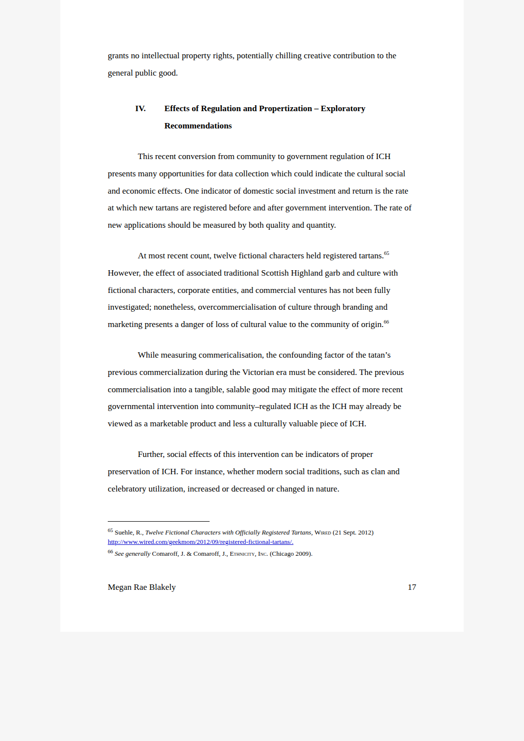grants no intellectual property rights, potentially chilling creative contribution to the general public good.
IV. Effects of Regulation and Propertization – Exploratory Recommendations
This recent conversion from community to government regulation of ICH presents many opportunities for data collection which could indicate the cultural social and economic effects. One indicator of domestic social investment and return is the rate at which new tartans are registered before and after government intervention. The rate of new applications should be measured by both quality and quantity.
At most recent count, twelve fictional characters held registered tartans.65 However, the effect of associated traditional Scottish Highland garb and culture with fictional characters, corporate entities, and commercial ventures has not been fully investigated; nonetheless, overcommercialisation of culture through branding and marketing presents a danger of loss of cultural value to the community of origin.66
While measuring commericalisation, the confounding factor of the tatan’s previous commercialization during the Victorian era must be considered. The previous commercialisation into a tangible, salable good may mitigate the effect of more recent governmental intervention into community–regulated ICH as the ICH may already be viewed as a marketable product and less a culturally valuable piece of ICH.
Further, social effects of this intervention can be indicators of proper preservation of ICH. For instance, whether modern social traditions, such as clan and celebratory utilization, increased or decreased or changed in nature.
65 Suehle, R., Twelve Fictional Characters with Officially Registered Tartans, Wired (21 Sept. 2012) http://www.wired.com/geekmom/2012/09/registered-fictional-tartans/.
66 See generally Comaroff, J. & Comaroff, J., Ethnicity, Inc. (Chicago 2009).
Megan Rae Blakely 17